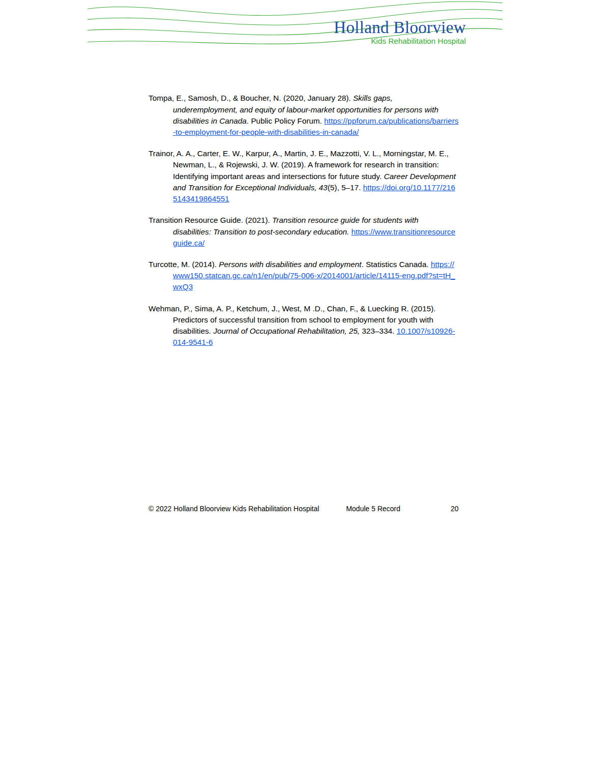Holland Bloorview
Kids Rehabilitation Hospital
Tompa, E., Samosh, D., & Boucher, N. (2020, January 28). Skills gaps, underemployment, and equity of labour-market opportunities for persons with disabilities in Canada. Public Policy Forum. https://ppforum.ca/publications/barriers-to-employment-for-people-with-disabilities-in-canada/
Trainor, A. A., Carter, E. W., Karpur, A., Martin, J. E., Mazzotti, V. L., Morningstar, M. E., Newman, L., & Rojewski, J. W. (2019). A framework for research in transition: Identifying important areas and intersections for future study. Career Development and Transition for Exceptional Individuals, 43(5), 5–17. https://doi.org/10.1177/2165143419864551
Transition Resource Guide. (2021). Transition resource guide for students with disabilities: Transition to post-secondary education. https://www.transitionresourceguide.ca/
Turcotte, M. (2014). Persons with disabilities and employment. Statistics Canada. https://www150.statcan.gc.ca/n1/en/pub/75-006-x/2014001/article/14115-eng.pdf?st=tH_wxQ3
Wehman, P., Sima, A. P., Ketchum, J., West, M .D., Chan, F., & Luecking R. (2015). Predictors of successful transition from school to employment for youth with disabilities. Journal of Occupational Rehabilitation, 25, 323–334. 10.1007/s10926-014-9541-6
© 2022 Holland Bloorview Kids Rehabilitation Hospital Module 5 Record 20